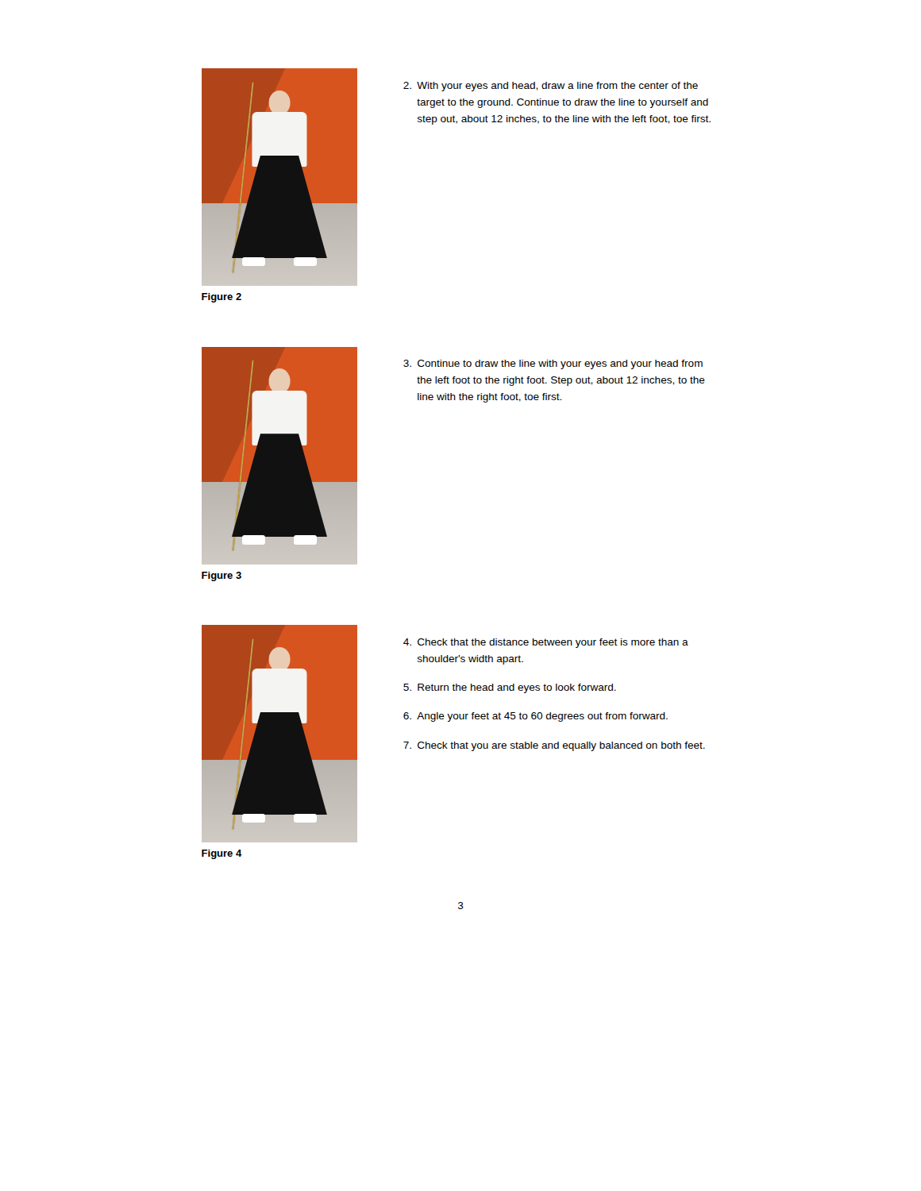Figure 2
With your eyes and head, draw a line from the center of the target to the ground. Continue to draw the line to yourself and step out, about 12 inches, to the line with the left foot, toe first.
Figure 3
Continue to draw the line with your eyes and your head from the left foot to the right foot. Step out, about 12 inches, to the line with the right foot, toe first.
Figure 4
Check that the distance between your feet is more than a shoulder's width apart.
Return the head and eyes to look forward.
Angle your feet at 45 to 60 degrees out from forward.
Check that you are stable and equally balanced on both feet.
3